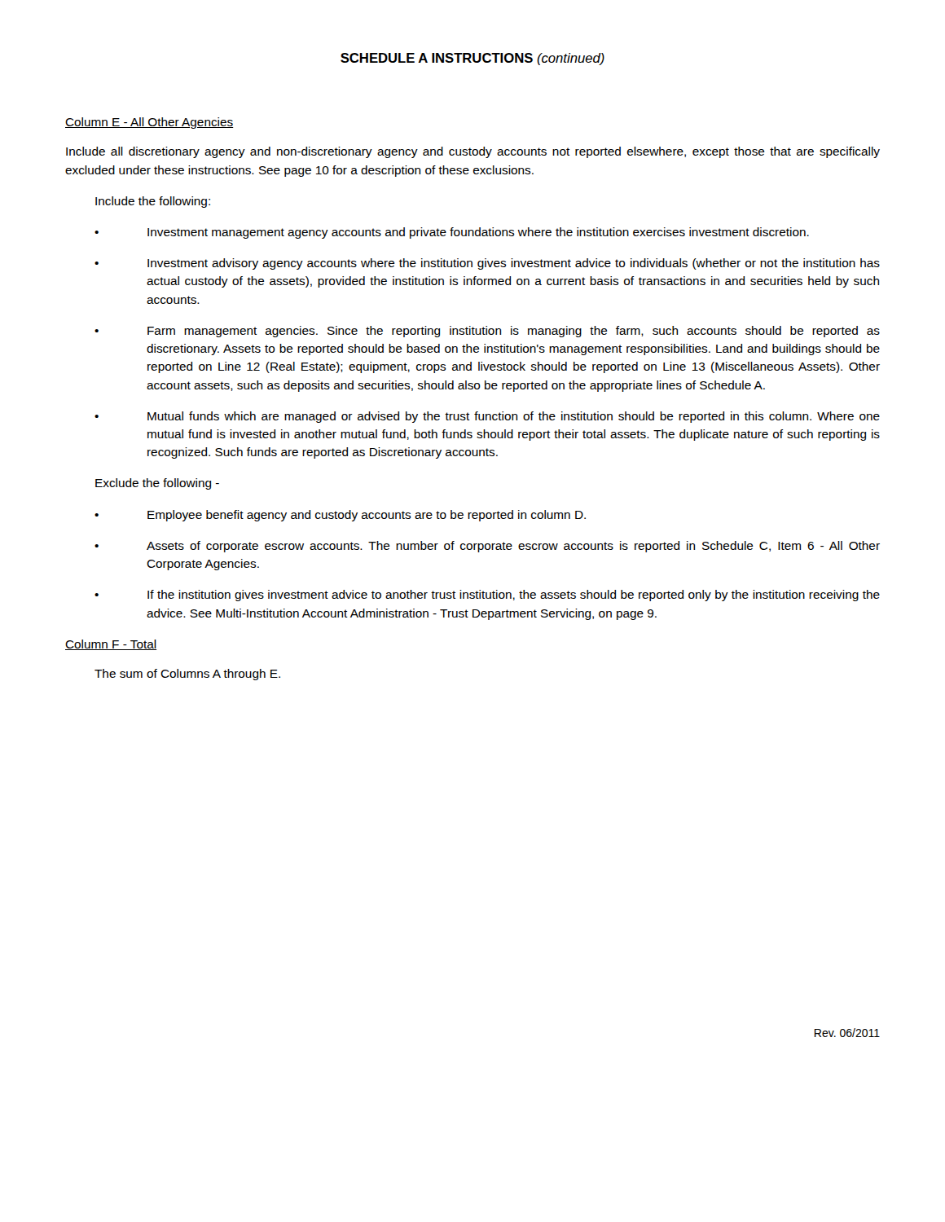SCHEDULE A INSTRUCTIONS (continued)
Column E - All Other Agencies
Include all discretionary agency and non-discretionary agency and custody accounts not reported elsewhere, except those that are specifically excluded under these instructions. See page 10 for a description of these exclusions.
Include the following:
Investment management agency accounts and private foundations where the institution exercises investment discretion.
Investment advisory agency accounts where the institution gives investment advice to individuals (whether or not the institution has actual custody of the assets), provided the institution is informed on a current basis of transactions in and securities held by such accounts.
Farm management agencies. Since the reporting institution is managing the farm, such accounts should be reported as discretionary. Assets to be reported should be based on the institution's management responsibilities. Land and buildings should be reported on Line 12 (Real Estate); equipment, crops and livestock should be reported on Line 13 (Miscellaneous Assets). Other account assets, such as deposits and securities, should also be reported on the appropriate lines of Schedule A.
Mutual funds which are managed or advised by the trust function of the institution should be reported in this column. Where one mutual fund is invested in another mutual fund, both funds should report their total assets. The duplicate nature of such reporting is recognized. Such funds are reported as Discretionary accounts.
Exclude the following -
Employee benefit agency and custody accounts are to be reported in column D.
Assets of corporate escrow accounts. The number of corporate escrow accounts is reported in Schedule C, Item 6 - All Other Corporate Agencies.
If the institution gives investment advice to another trust institution, the assets should be reported only by the institution receiving the advice. See Multi-Institution Account Administration - Trust Department Servicing, on page 9.
Column F - Total
The sum of Columns A through E.
Rev. 06/2011